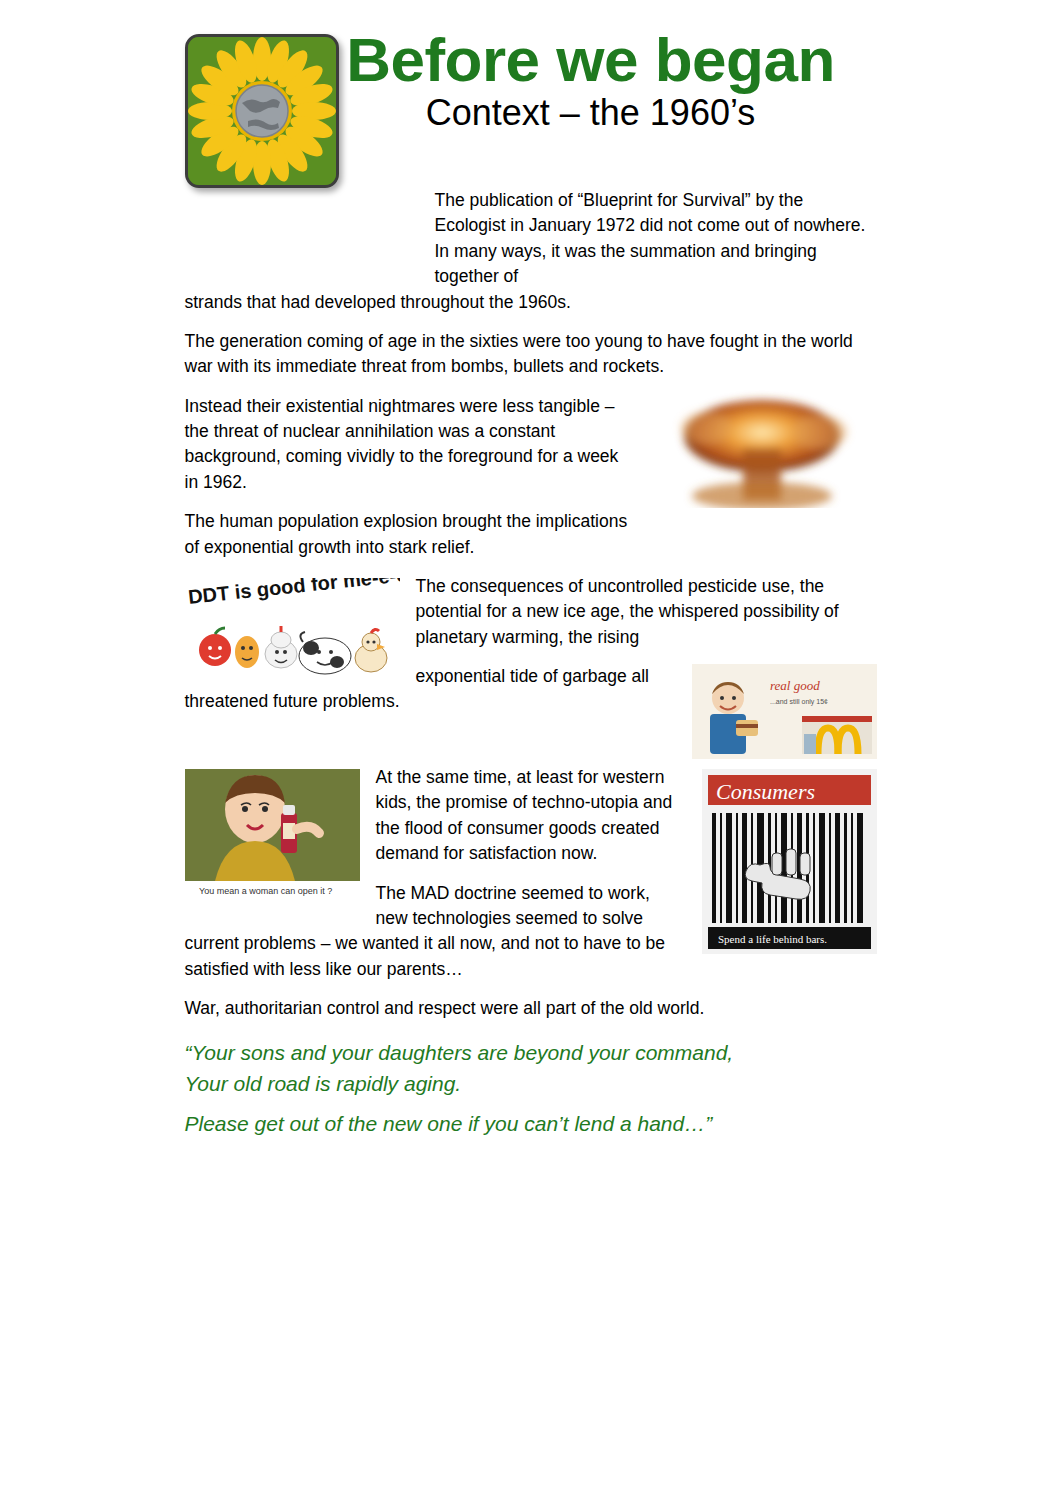Before we began
Context – the 1960’s
The publication of “Blueprint for Survival” by the Ecologist in January 1972 did not come out of nowhere. In many ways, it was the summation and bringing together of
strands that had developed throughout the 1960s.
The generation coming of age in the sixties were too young to have fought in the world war with its immediate threat from bombs, bullets and rockets.
Instead their existential nightmares were less tangible – the threat of nuclear annihilation was a constant background, coming vividly to the foreground for a week in 1962.
The human population explosion brought the implications of exponential growth into stark relief.
DDT is good for me-e-e!
The consequences of uncontrolled pesticide use, the potential for a new ice age, the whispered possibility of planetary warming, the rising
real good ...and still only 15¢
exponential tide of garbage all threatened future problems.
You mean a woman can open it ? Consumers Spend a life behind bars.
At the same time, at least for western kids, the promise of techno-utopia and the flood of consumer goods created demand for satisfaction now.
The MAD doctrine seemed to work, new technologies seemed to solve current problems – we wanted it all now, and not to have to be satisfied with less like our parents…
War, authoritarian control and respect were all part of the old world.
“Your sons and your daughters are beyond your command,
Your old road is rapidly aging.
Please get out of the new one if you can’t lend a hand…”